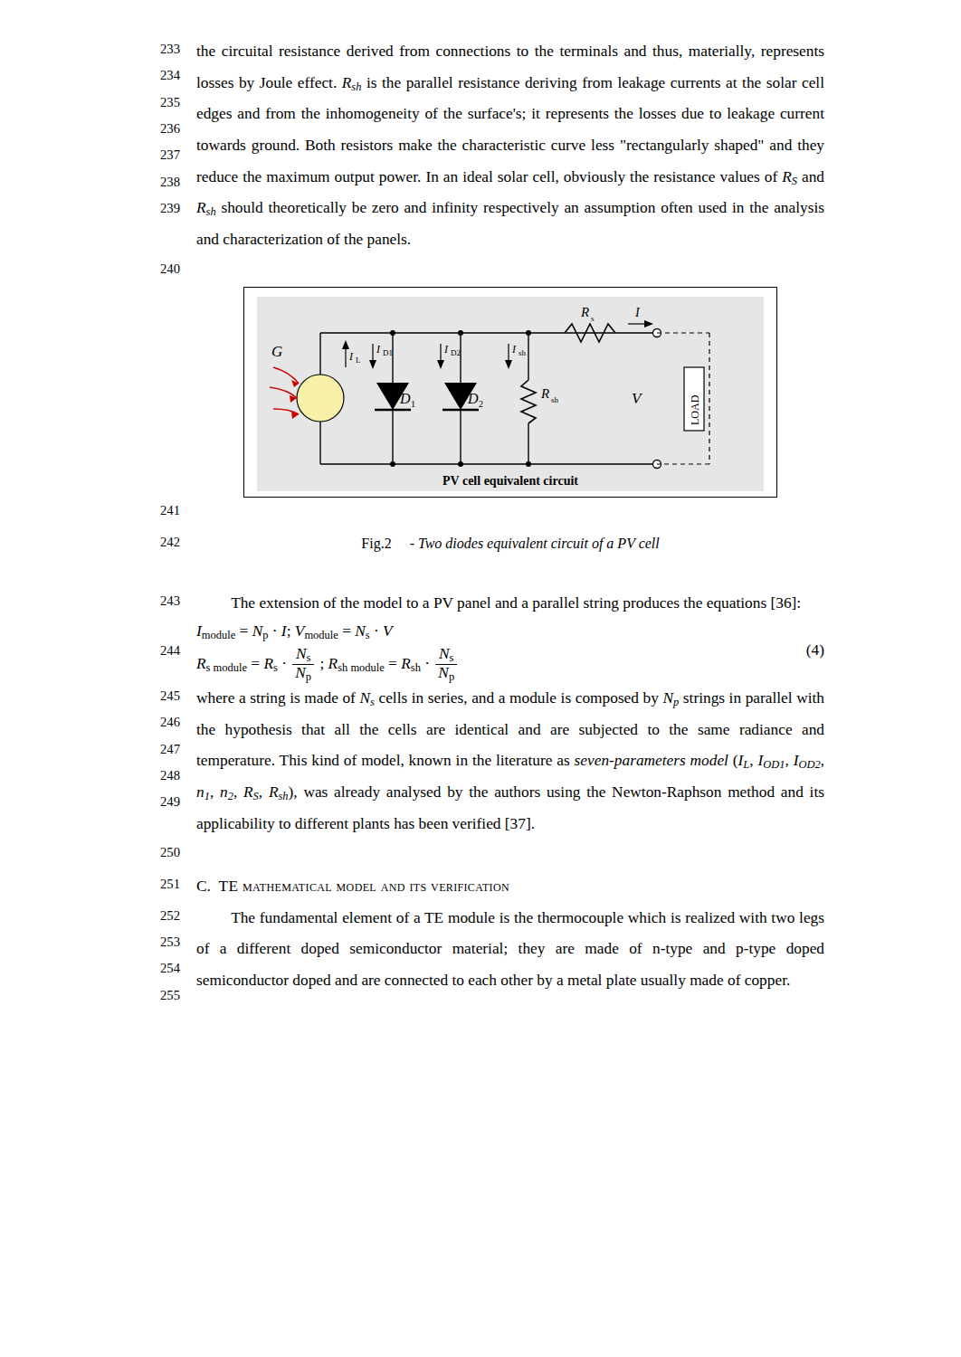233
234
235
236
237
238
239
the circuital resistance derived from connections to the terminals and thus, materially, represents losses by Joule effect. Rsh is the parallel resistance deriving from leakage currents at the solar cell edges and from the inhomogeneity of the surface's; it represents the losses due to leakage current towards ground. Both resistors make the characteristic curve less "rectangularly shaped" and they reduce the maximum output power. In an ideal solar cell, obviously the resistance values of RS and Rsh should theoretically be zero and infinity respectively an assumption often used in the analysis and characterization of the panels.
240
G I L D 1 I D1 D 2 I D2 R sh I sh R s I V LOAD PV cell equivalent circuit
241
242
Fig.2 - Two diodes equivalent circuit of a PV cell
243
The extension of the model to a PV panel and a parallel string produces the equations [36]:
244
Imodule = Np · I; Vmodule = Ns · V
Rs module = Rs · Ns Np ; Rsh module = Rsh · Ns Np
(4)
245
246
247
248
249
where a string is made of Ns cells in series, and a module is composed by Np strings in parallel with the hypothesis that all the cells are identical and are subjected to the same radiance and temperature. This kind of model, known in the literature as seven-parameters model (IL, IOD1, IOD2, n1, n2, RS, Rsh), was already analysed by the authors using the Newton-Raphson method and its applicability to different plants has been verified [37].
250
251
C. TE mathematical model and its verification
252
253
254
255
The fundamental element of a TE module is the thermocouple which is realized with two legs of a different doped semiconductor material; they are made of n-type and p-type doped semiconductor doped and are connected to each other by a metal plate usually made of copper.